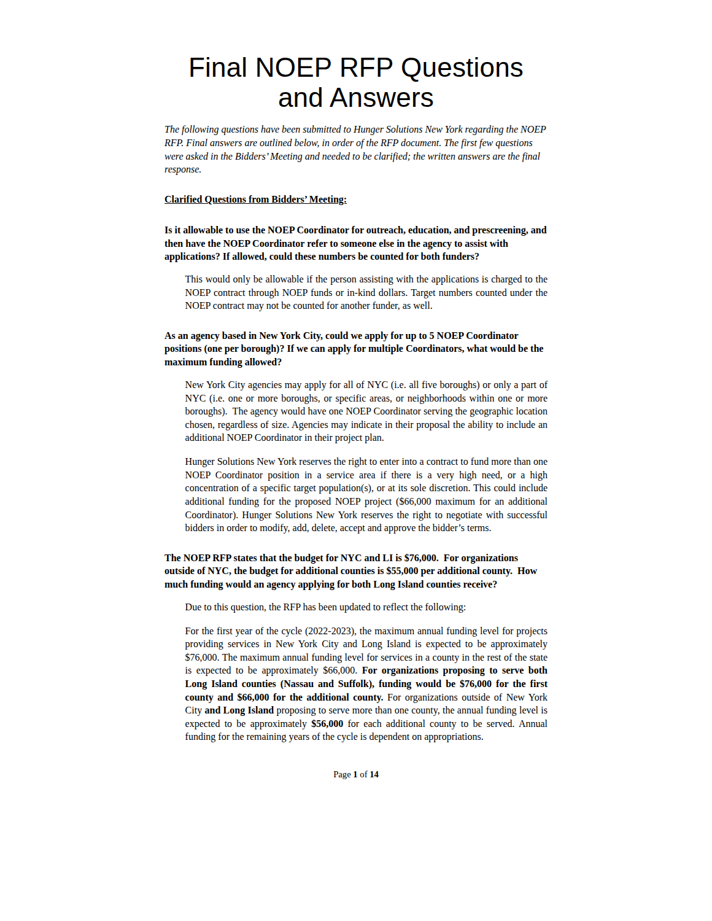Final NOEP RFP Questions and Answers
The following questions have been submitted to Hunger Solutions New York regarding the NOEP RFP. Final answers are outlined below, in order of the RFP document. The first few questions were asked in the Bidders’ Meeting and needed to be clarified; the written answers are the final response.
Clarified Questions from Bidders’ Meeting:
Is it allowable to use the NOEP Coordinator for outreach, education, and prescreening, and then have the NOEP Coordinator refer to someone else in the agency to assist with applications? If allowed, could these numbers be counted for both funders?
This would only be allowable if the person assisting with the applications is charged to the NOEP contract through NOEP funds or in-kind dollars. Target numbers counted under the NOEP contract may not be counted for another funder, as well.
As an agency based in New York City, could we apply for up to 5 NOEP Coordinator positions (one per borough)? If we can apply for multiple Coordinators, what would be the maximum funding allowed?
New York City agencies may apply for all of NYC (i.e. all five boroughs) or only a part of NYC (i.e. one or more boroughs, or specific areas, or neighborhoods within one or more boroughs). The agency would have one NOEP Coordinator serving the geographic location chosen, regardless of size. Agencies may indicate in their proposal the ability to include an additional NOEP Coordinator in their project plan.
Hunger Solutions New York reserves the right to enter into a contract to fund more than one NOEP Coordinator position in a service area if there is a very high need, or a high concentration of a specific target population(s), or at its sole discretion. This could include additional funding for the proposed NOEP project ($66,000 maximum for an additional Coordinator). Hunger Solutions New York reserves the right to negotiate with successful bidders in order to modify, add, delete, accept and approve the bidder’s terms.
The NOEP RFP states that the budget for NYC and LI is $76,000. For organizations outside of NYC, the budget for additional counties is $55,000 per additional county. How much funding would an agency applying for both Long Island counties receive?
Due to this question, the RFP has been updated to reflect the following:
For the first year of the cycle (2022-2023), the maximum annual funding level for projects providing services in New York City and Long Island is expected to be approximately $76,000. The maximum annual funding level for services in a county in the rest of the state is expected to be approximately $66,000. For organizations proposing to serve both Long Island counties (Nassau and Suffolk), funding would be $76,000 for the first county and $66,000 for the additional county. For organizations outside of New York City and Long Island proposing to serve more than one county, the annual funding level is expected to be approximately $56,000 for each additional county to be served. Annual funding for the remaining years of the cycle is dependent on appropriations.
Page 1 of 14